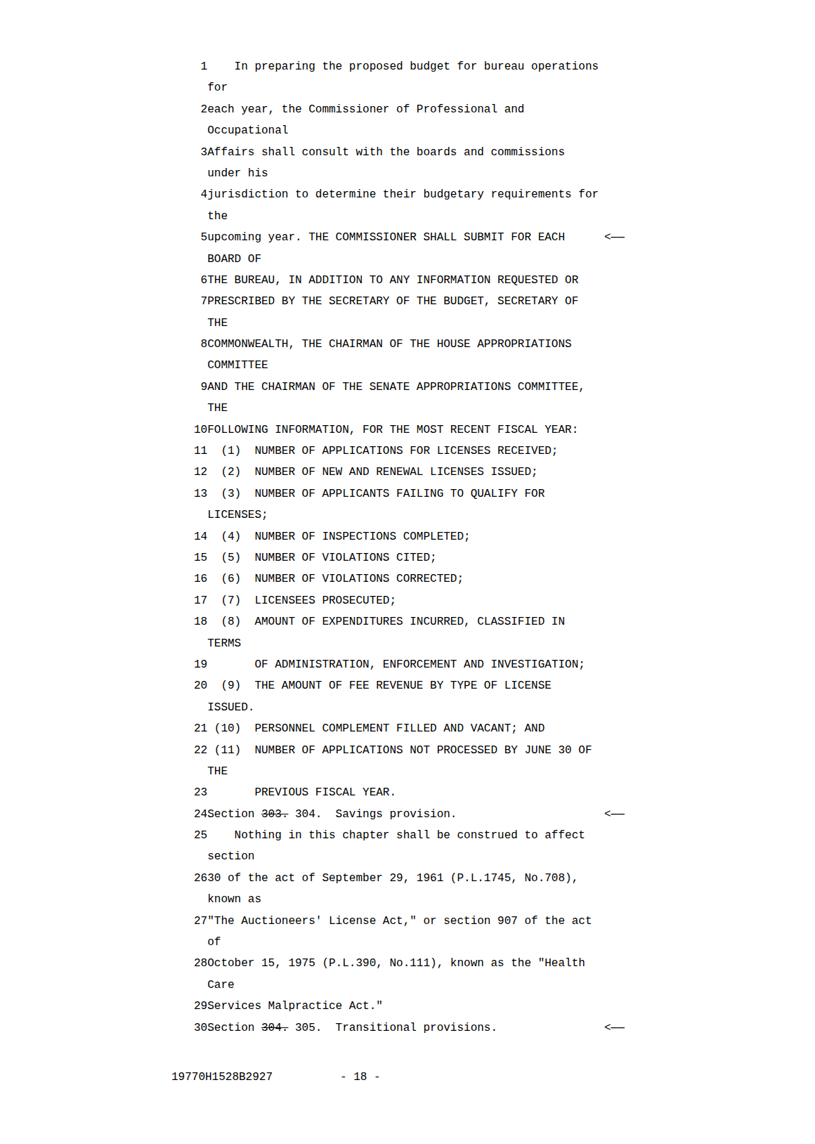| 1 | In preparing the proposed budget for bureau operations for | |
| 2 | each year, the Commissioner of Professional and Occupational | |
| 3 | Affairs shall consult with the boards and commissions under his | |
| 4 | jurisdiction to determine their budgetary requirements for the | |
| 5 | upcoming year. THE COMMISSIONER SHALL SUBMIT FOR EACH BOARD OF | <—— |
| 6 | THE BUREAU, IN ADDITION TO ANY INFORMATION REQUESTED OR | |
| 7 | PRESCRIBED BY THE SECRETARY OF THE BUDGET, SECRETARY OF THE | |
| 8 | COMMONWEALTH, THE CHAIRMAN OF THE HOUSE APPROPRIATIONS COMMITTEE | |
| 9 | AND THE CHAIRMAN OF THE SENATE APPROPRIATIONS COMMITTEE, THE | |
| 10 | FOLLOWING INFORMATION, FOR THE MOST RECENT FISCAL YEAR: | |
| 11 | (1) NUMBER OF APPLICATIONS FOR LICENSES RECEIVED; | |
| 12 | (2) NUMBER OF NEW AND RENEWAL LICENSES ISSUED; | |
| 13 | (3) NUMBER OF APPLICANTS FAILING TO QUALIFY FOR LICENSES; | |
| 14 | (4) NUMBER OF INSPECTIONS COMPLETED; | |
| 15 | (5) NUMBER OF VIOLATIONS CITED; | |
| 16 | (6) NUMBER OF VIOLATIONS CORRECTED; | |
| 17 | (7) LICENSEES PROSECUTED; | |
| 18 | (8) AMOUNT OF EXPENDITURES INCURRED, CLASSIFIED IN TERMS | |
| 19 | OF ADMINISTRATION, ENFORCEMENT AND INVESTIGATION; | |
| 20 | (9) THE AMOUNT OF FEE REVENUE BY TYPE OF LICENSE ISSUED. | |
| 21 | (10) PERSONNEL COMPLEMENT FILLED AND VACANT; AND | |
| 22 | (11) NUMBER OF APPLICATIONS NOT PROCESSED BY JUNE 30 OF THE | |
| 23 | PREVIOUS FISCAL YEAR. | |
| 24 | Section 303. 304. Savings provision. | <—— |
| 25 | Nothing in this chapter shall be construed to affect section | |
| 26 | 30 of the act of September 29, 1961 (P.L.1745, No.708), known as | |
| 27 | "The Auctioneers' License Act," or section 907 of the act of | |
| 28 | October 15, 1975 (P.L.390, No.111), known as the "Health Care | |
| 29 | Services Malpractice Act." | |
| 30 | Section 304. 305. Transitional provisions. | <—— |
19770H1528B2927- 18 -